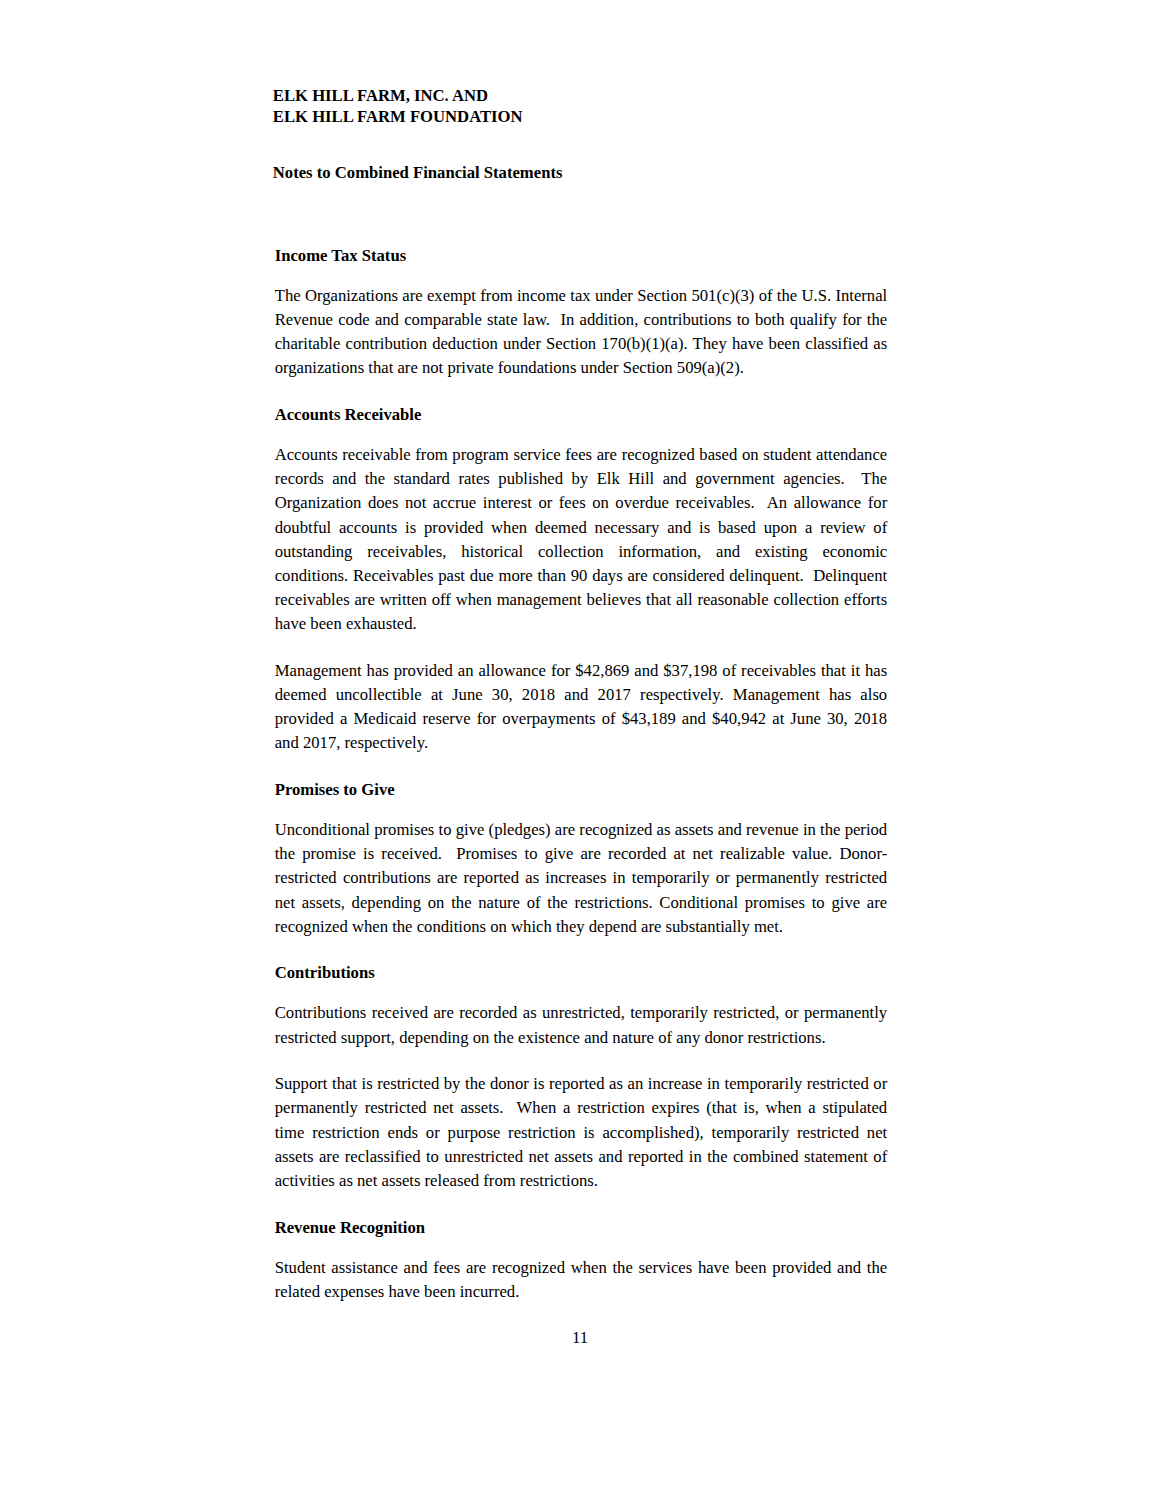ELK HILL FARM, INC. AND
ELK HILL FARM FOUNDATION
Notes to Combined Financial Statements
Income Tax Status
The Organizations are exempt from income tax under Section 501(c)(3) of the U.S. Internal Revenue code and comparable state law. In addition, contributions to both qualify for the charitable contribution deduction under Section 170(b)(1)(a). They have been classified as organizations that are not private foundations under Section 509(a)(2).
Accounts Receivable
Accounts receivable from program service fees are recognized based on student attendance records and the standard rates published by Elk Hill and government agencies. The Organization does not accrue interest or fees on overdue receivables. An allowance for doubtful accounts is provided when deemed necessary and is based upon a review of outstanding receivables, historical collection information, and existing economic conditions. Receivables past due more than 90 days are considered delinquent. Delinquent receivables are written off when management believes that all reasonable collection efforts have been exhausted.
Management has provided an allowance for $42,869 and $37,198 of receivables that it has deemed uncollectible at June 30, 2018 and 2017 respectively. Management has also provided a Medicaid reserve for overpayments of $43,189 and $40,942 at June 30, 2018 and 2017, respectively.
Promises to Give
Unconditional promises to give (pledges) are recognized as assets and revenue in the period the promise is received. Promises to give are recorded at net realizable value. Donor-restricted contributions are reported as increases in temporarily or permanently restricted net assets, depending on the nature of the restrictions. Conditional promises to give are recognized when the conditions on which they depend are substantially met.
Contributions
Contributions received are recorded as unrestricted, temporarily restricted, or permanently restricted support, depending on the existence and nature of any donor restrictions.
Support that is restricted by the donor is reported as an increase in temporarily restricted or permanently restricted net assets. When a restriction expires (that is, when a stipulated time restriction ends or purpose restriction is accomplished), temporarily restricted net assets are reclassified to unrestricted net assets and reported in the combined statement of activities as net assets released from restrictions.
Revenue Recognition
Student assistance and fees are recognized when the services have been provided and the related expenses have been incurred.
11